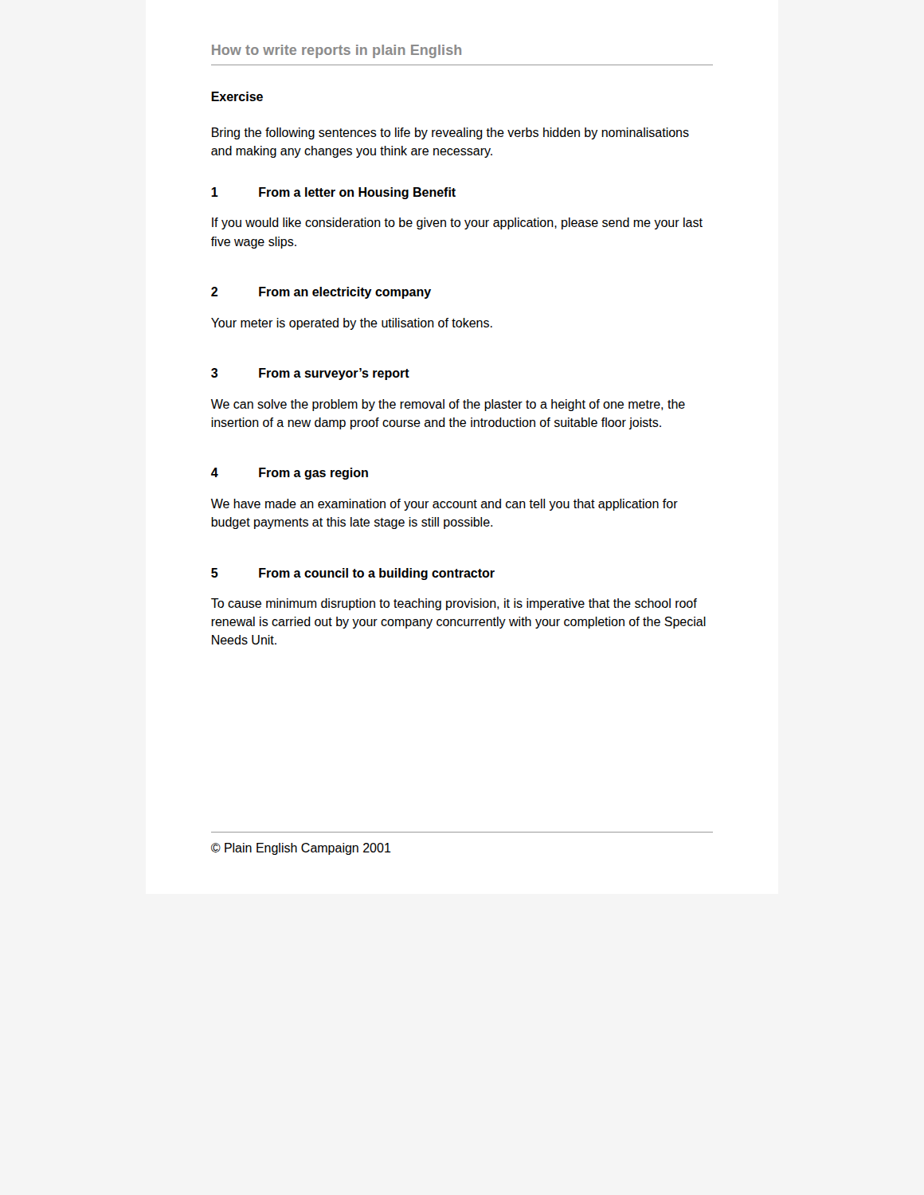How to write reports in plain English
Exercise
Bring the following sentences to life by revealing the verbs hidden by nominalisations and making any changes you think are necessary.
1 From a letter on Housing Benefit
If you would like consideration to be given to your application, please send me your last five wage slips.
2 From an electricity company
Your meter is operated by the utilisation of tokens.
3 From a surveyor’s report
We can solve the problem by the removal of the plaster to a height of one metre, the insertion of a new damp proof course and the introduction of suitable floor joists.
4 From a gas region
We have made an examination of your account and can tell you that application for budget payments at this late stage is still possible.
5 From a council to a building contractor
To cause minimum disruption to teaching provision, it is imperative that the school roof renewal is carried out by your company concurrently with your completion of the Special Needs Unit.
© Plain English Campaign 2001